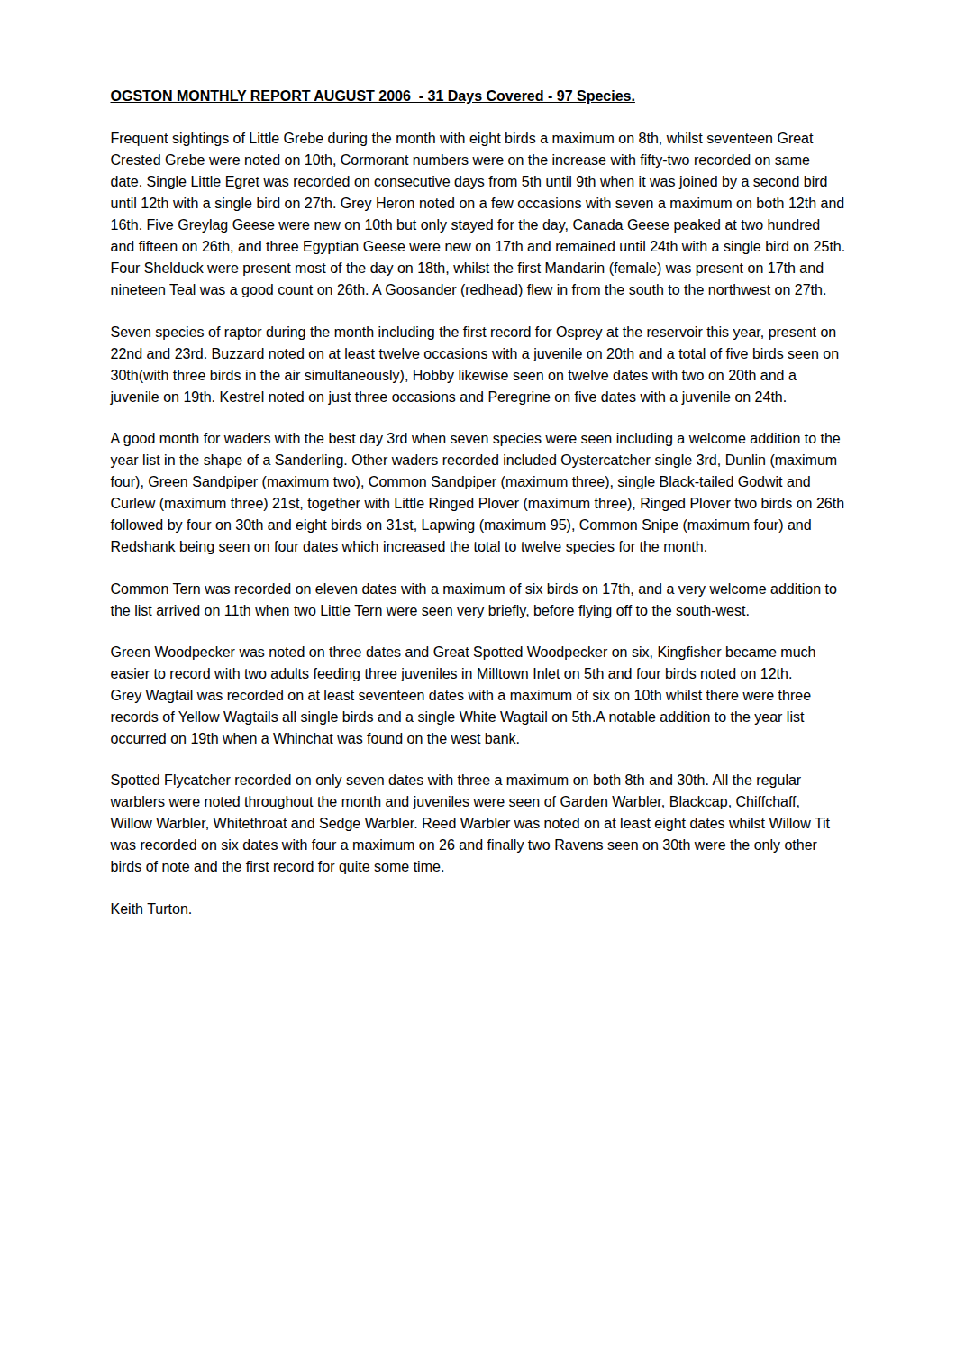OGSTON MONTHLY REPORT AUGUST 2006 - 31 Days Covered - 97 Species.
Frequent sightings of Little Grebe during the month with eight birds a maximum on 8th, whilst seventeen Great Crested Grebe were noted on 10th, Cormorant numbers were on the increase with fifty-two recorded on same date. Single Little Egret was recorded on consecutive days from 5th until 9th when it was joined by a second bird until 12th with a single bird on 27th. Grey Heron noted on a few occasions with seven a maximum on both 12th and 16th. Five Greylag Geese were new on 10th but only stayed for the day, Canada Geese peaked at two hundred and fifteen on 26th, and three Egyptian Geese were new on 17th and remained until 24th with a single bird on 25th. Four Shelduck were present most of the day on 18th, whilst the first Mandarin (female) was present on 17th and nineteen Teal was a good count on 26th. A Goosander (redhead) flew in from the south to the northwest on 27th.
Seven species of raptor during the month including the first record for Osprey at the reservoir this year, present on 22nd and 23rd. Buzzard noted on at least twelve occasions with a juvenile on 20th and a total of five birds seen on 30th(with three birds in the air simultaneously), Hobby likewise seen on twelve dates with two on 20th and a juvenile on 19th. Kestrel noted on just three occasions and Peregrine on five dates with a juvenile on 24th.
A good month for waders with the best day 3rd when seven species were seen including a welcome addition to the year list in the shape of a Sanderling. Other waders recorded included Oystercatcher single 3rd, Dunlin (maximum four), Green Sandpiper (maximum two), Common Sandpiper (maximum three), single Black-tailed Godwit and Curlew (maximum three) 21st, together with Little Ringed Plover (maximum three), Ringed Plover two birds on 26th followed by four on 30th and eight birds on 31st, Lapwing (maximum 95), Common Snipe (maximum four) and Redshank being seen on four dates which increased the total to twelve species for the month.
Common Tern was recorded on eleven dates with a maximum of six birds on 17th, and a very welcome addition to the list arrived on 11th when two Little Tern were seen very briefly, before flying off to the south-west.
Green Woodpecker was noted on three dates and Great Spotted Woodpecker on six, Kingfisher became much easier to record with two adults feeding three juveniles in Milltown Inlet on 5th and four birds noted on 12th.
Grey Wagtail was recorded on at least seventeen dates with a maximum of six on 10th whilst there were three records of Yellow Wagtails all single birds and a single White Wagtail on 5th.A notable addition to the year list occurred on 19th when a Whinchat was found on the west bank.
Spotted Flycatcher recorded on only seven dates with three a maximum on both 8th and 30th. All the regular warblers were noted throughout the month and juveniles were seen of Garden Warbler, Blackcap, Chiffchaff, Willow Warbler, Whitethroat and Sedge Warbler. Reed Warbler was noted on at least eight dates whilst Willow Tit was recorded on six dates with four a maximum on 26 and finally two Ravens seen on 30th were the only other birds of note and the first record for quite some time.
Keith Turton.